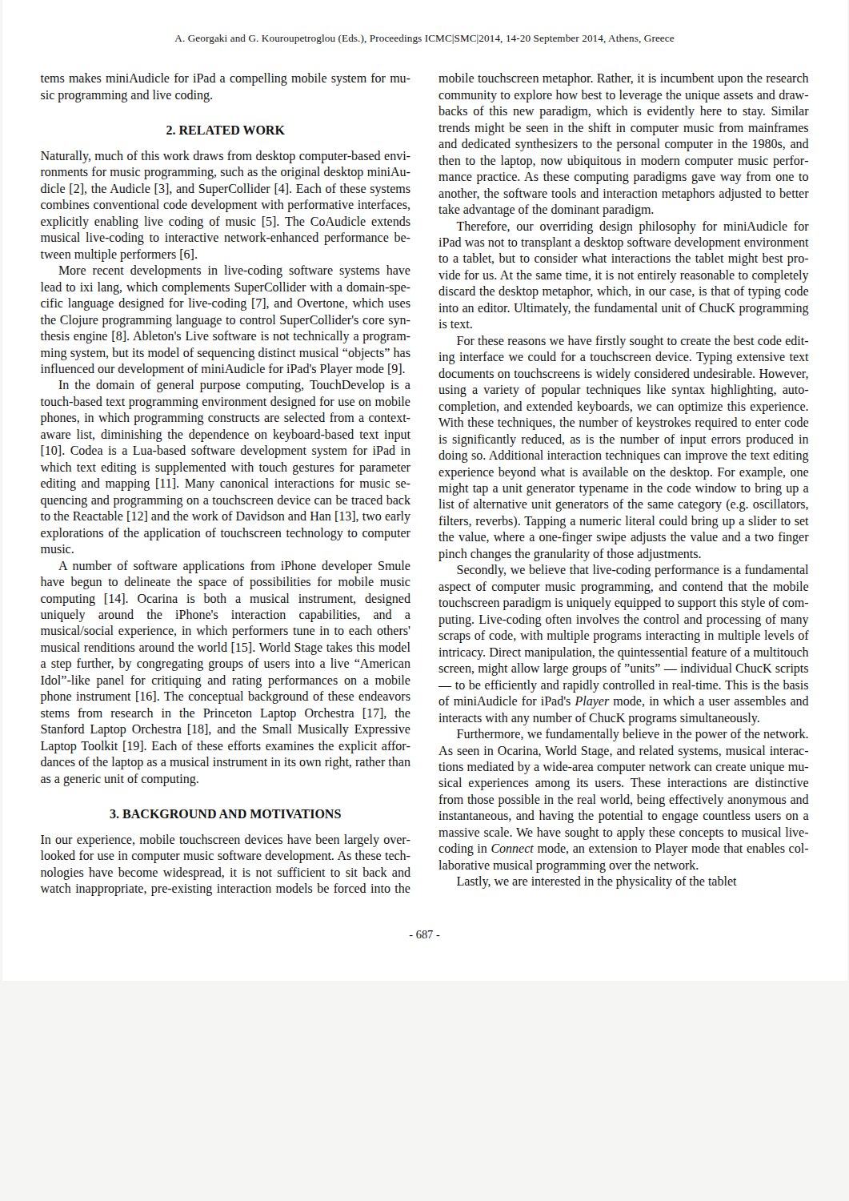A. Georgaki and G. Kouroupetroglou (Eds.), Proceedings ICMC|SMC|2014, 14-20 September 2014, Athens, Greece
tems makes miniAudicle for iPad a compelling mobile system for music programming and live coding.
2. Related Work
Naturally, much of this work draws from desktop computer-based environments for music programming, such as the original desktop miniAudicle [2], the Audicle [3], and SuperCollider [4]. Each of these systems combines conventional code development with performative interfaces, explicitly enabling live coding of music [5]. The CoAudicle extends musical live-coding to interactive network-enhanced performance between multiple performers [6].
More recent developments in live-coding software systems have lead to ixi lang, which complements SuperCollider with a domain-specific language designed for live-coding [7], and Overtone, which uses the Clojure programming language to control SuperCollider's core synthesis engine [8]. Ableton's Live software is not technically a programming system, but its model of sequencing distinct musical “objects” has influenced our development of miniAudicle for iPad's Player mode [9].
In the domain of general purpose computing, TouchDevelop is a touch-based text programming environment designed for use on mobile phones, in which programming constructs are selected from a context-aware list, diminishing the dependence on keyboard-based text input [10]. Codea is a Lua-based software development system for iPad in which text editing is supplemented with touch gestures for parameter editing and mapping [11]. Many canonical interactions for music sequencing and programming on a touchscreen device can be traced back to the Reactable [12] and the work of Davidson and Han [13], two early explorations of the application of touchscreen technology to computer music.
A number of software applications from iPhone developer Smule have begun to delineate the space of possibilities for mobile music computing [14]. Ocarina is both a musical instrument, designed uniquely around the iPhone's interaction capabilities, and a musical/social experience, in which performers tune in to each others' musical renditions around the world [15]. World Stage takes this model a step further, by congregating groups of users into a live “American Idol”-like panel for critiquing and rating performances on a mobile phone instrument [16]. The conceptual background of these endeavors stems from research in the Princeton Laptop Orchestra [17], the Stanford Laptop Orchestra [18], and the Small Musically Expressive Laptop Toolkit [19]. Each of these efforts examines the explicit affordances of the laptop as a musical instrument in its own right, rather than as a generic unit of computing.
3. Background and Motivations
In our experience, mobile touchscreen devices have been largely overlooked for use in computer music software development. As these technologies have become widespread, it is not sufficient to sit back and watch inappropriate, pre-existing interaction models be forced into the mobile touchscreen metaphor. Rather, it is incumbent upon the research community to explore how best to leverage the unique assets and drawbacks of this new paradigm, which is evidently here to stay. Similar trends might be seen in the shift in computer music from mainframes and dedicated synthesizers to the personal computer in the 1980s, and then to the laptop, now ubiquitous in modern computer music performance practice. As these computing paradigms gave way from one to another, the software tools and interaction metaphors adjusted to better take advantage of the dominant paradigm.
Therefore, our overriding design philosophy for miniAudicle for iPad was not to transplant a desktop software development environment to a tablet, but to consider what interactions the tablet might best provide for us. At the same time, it is not entirely reasonable to completely discard the desktop metaphor, which, in our case, is that of typing code into an editor. Ultimately, the fundamental unit of ChucK programming is text.
For these reasons we have firstly sought to create the best code editing interface we could for a touchscreen device. Typing extensive text documents on touchscreens is widely considered undesirable. However, using a variety of popular techniques like syntax highlighting, auto-completion, and extended keyboards, we can optimize this experience. With these techniques, the number of keystrokes required to enter code is significantly reduced, as is the number of input errors produced in doing so. Additional interaction techniques can improve the text editing experience beyond what is available on the desktop. For example, one might tap a unit generator typename in the code window to bring up a list of alternative unit generators of the same category (e.g. oscillators, filters, reverbs). Tapping a numeric literal could bring up a slider to set the value, where a one-finger swipe adjusts the value and a two finger pinch changes the granularity of those adjustments.
Secondly, we believe that live-coding performance is a fundamental aspect of computer music programming, and contend that the mobile touchscreen paradigm is uniquely equipped to support this style of computing. Live-coding often involves the control and processing of many scraps of code, with multiple programs interacting in multiple levels of intricacy. Direct manipulation, the quintessential feature of a multitouch screen, might allow large groups of ”units” — individual ChucK scripts — to be efficiently and rapidly controlled in real-time. This is the basis of miniAudicle for iPad's Player mode, in which a user assembles and interacts with any number of ChucK programs simultaneously.
Furthermore, we fundamentally believe in the power of the network. As seen in Ocarina, World Stage, and related systems, musical interactions mediated by a wide-area computer network can create unique musical experiences among its users. These interactions are distinctive from those possible in the real world, being effectively anonymous and instantaneous, and having the potential to engage countless users on a massive scale. We have sought to apply these concepts to musical live-coding in Connect mode, an extension to Player mode that enables collaborative musical programming over the network.
Lastly, we are interested in the physicality of the tablet
- 687 -